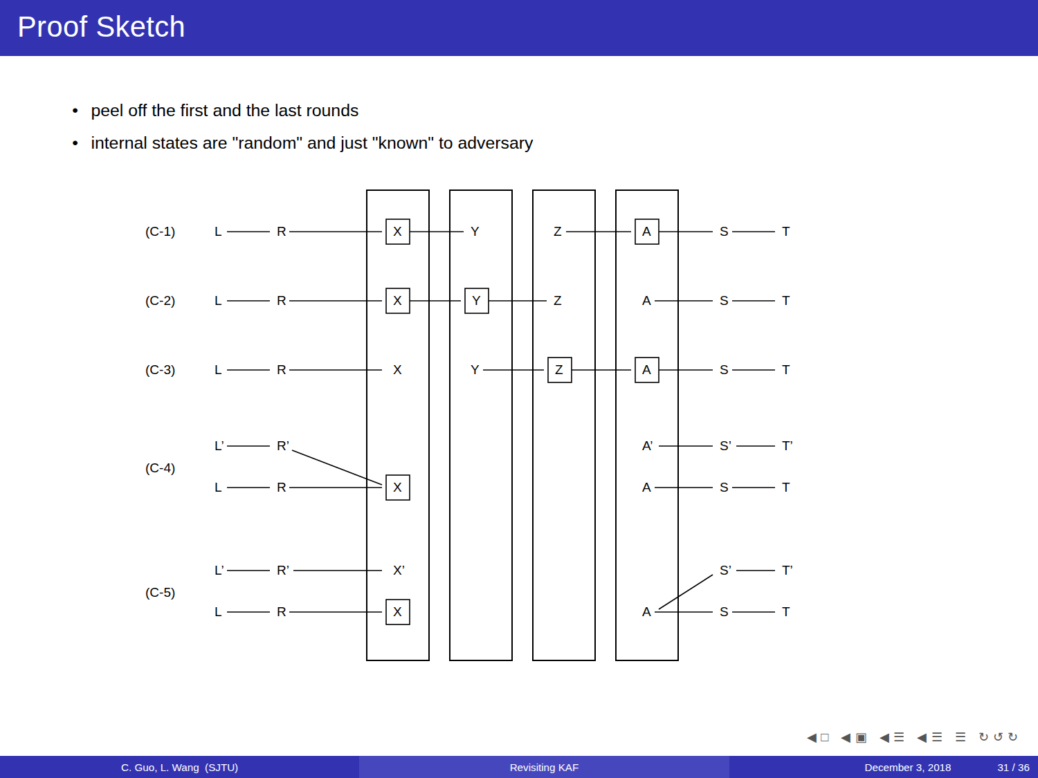Proof Sketch
peel off the first and the last rounds
internal states are "random" and just "known" to adversary
(C-1) L R X Y Z A S T (C-2) L R X Y Z A S T (C-3) L R X Y Z A S T (C-4) L’ R’ A’ S’ T’ L R X A S T (C-5) L’ R’ X’ S’ T’ L R X A S T
◀□ ◀▣ ◀☰ ◀☰ ☰ ↻↺↻
C. Guo, L. Wang (SJTU)
Revisiting KAF
December 3, 201831 / 36